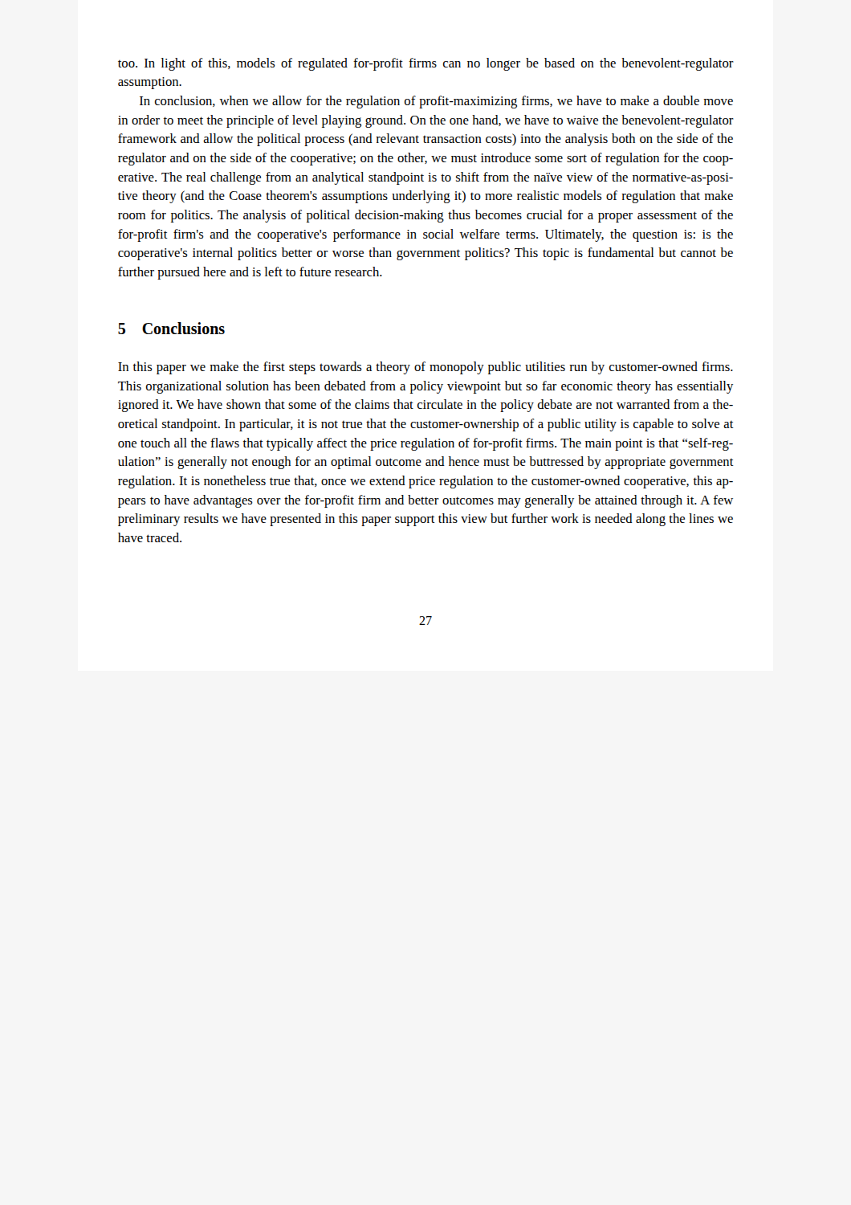too. In light of this, models of regulated for-profit firms can no longer be based on the benevolent-regulator assumption.
In conclusion, when we allow for the regulation of profit-maximizing firms, we have to make a double move in order to meet the principle of level playing ground. On the one hand, we have to waive the benevolent-regulator framework and allow the political process (and relevant transaction costs) into the analysis both on the side of the regulator and on the side of the cooperative; on the other, we must introduce some sort of regulation for the cooperative. The real challenge from an analytical standpoint is to shift from the naïve view of the normative-as-positive theory (and the Coase theorem's assumptions underlying it) to more realistic models of regulation that make room for politics. The analysis of political decision-making thus becomes crucial for a proper assessment of the for-profit firm's and the cooperative's performance in social welfare terms. Ultimately, the question is: is the cooperative's internal politics better or worse than government politics? This topic is fundamental but cannot be further pursued here and is left to future research.
5 Conclusions
In this paper we make the first steps towards a theory of monopoly public utilities run by customer-owned firms. This organizational solution has been debated from a policy viewpoint but so far economic theory has essentially ignored it. We have shown that some of the claims that circulate in the policy debate are not warranted from a theoretical standpoint. In particular, it is not true that the customer-ownership of a public utility is capable to solve at one touch all the flaws that typically affect the price regulation of for-profit firms. The main point is that “self-regulation” is generally not enough for an optimal outcome and hence must be buttressed by appropriate government regulation. It is nonetheless true that, once we extend price regulation to the customer-owned cooperative, this appears to have advantages over the for-profit firm and better outcomes may generally be attained through it. A few preliminary results we have presented in this paper support this view but further work is needed along the lines we have traced.
27